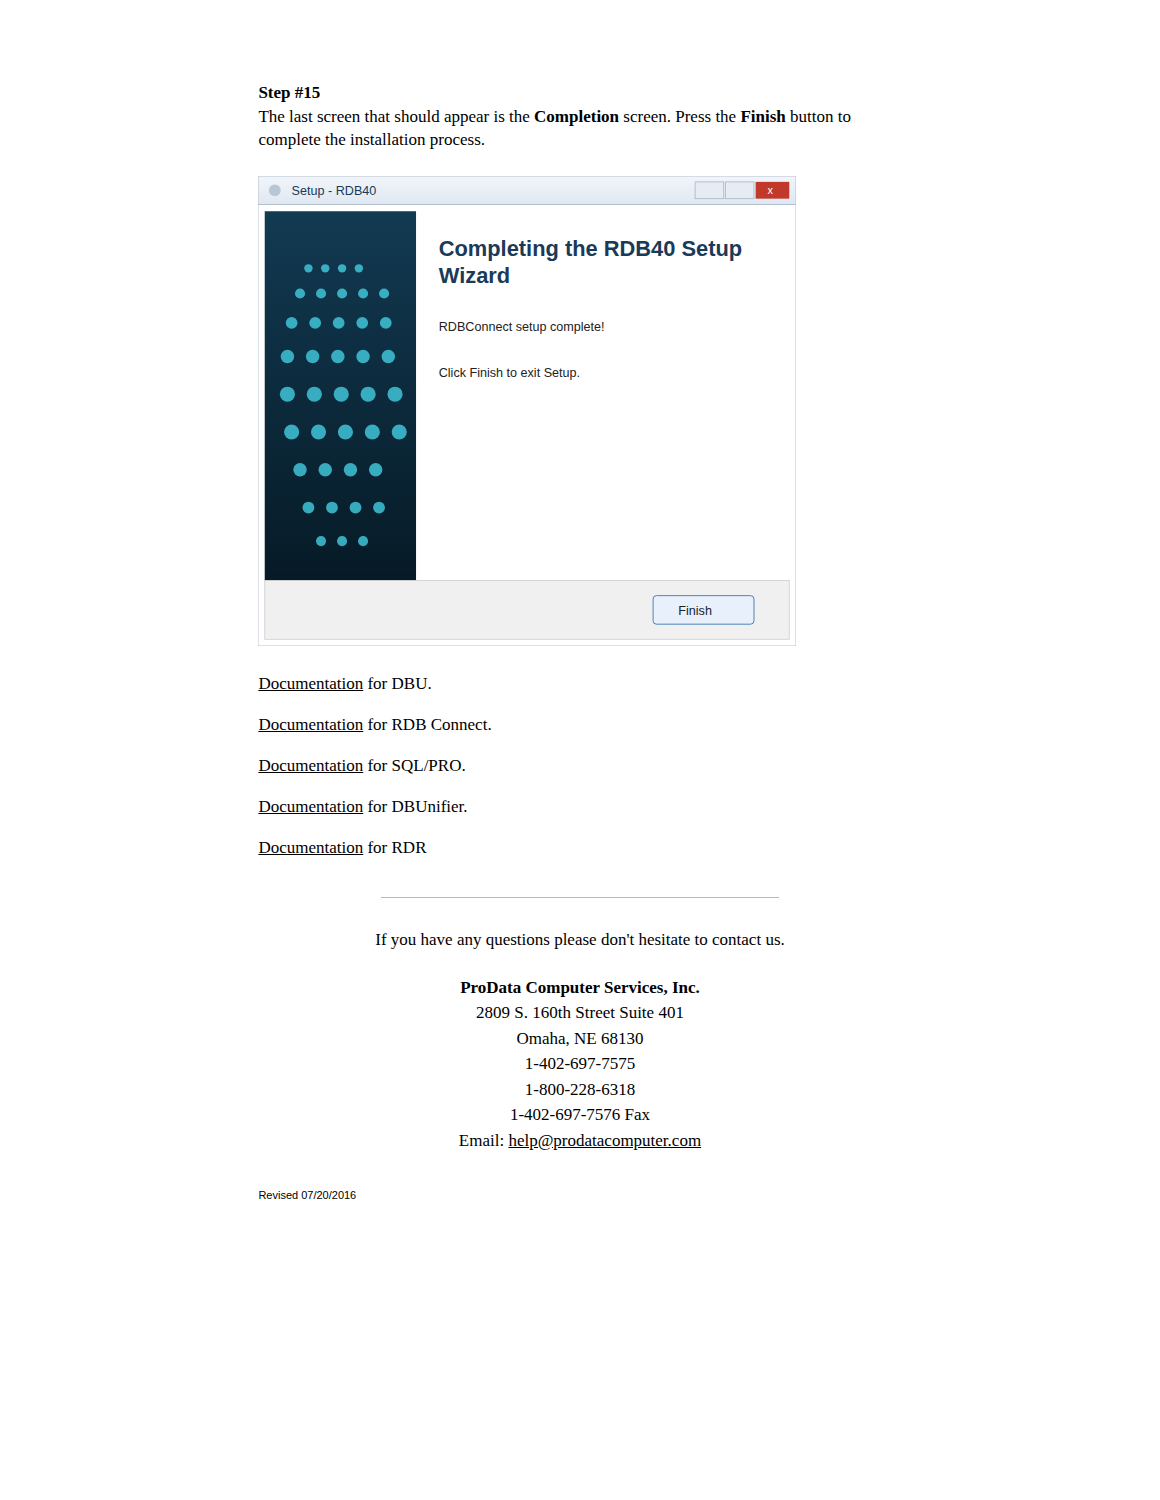Step #15
The last screen that should appear is the Completion screen. Press the Finish button to complete the installation process.
Documentation for DBU.
Documentation for RDB Connect.
Documentation for SQL/PRO.
Documentation for DBUnifier.
Documentation for RDR
If you have any questions please don't hesitate to contact us.
ProData Computer Services, Inc.
2809 S. 160th Street Suite 401
Omaha, NE 68130
1-402-697-7575
1-800-228-6318
1-402-697-7576 Fax
Email: help@prodatacomputer.com
Revised 07/20/2016